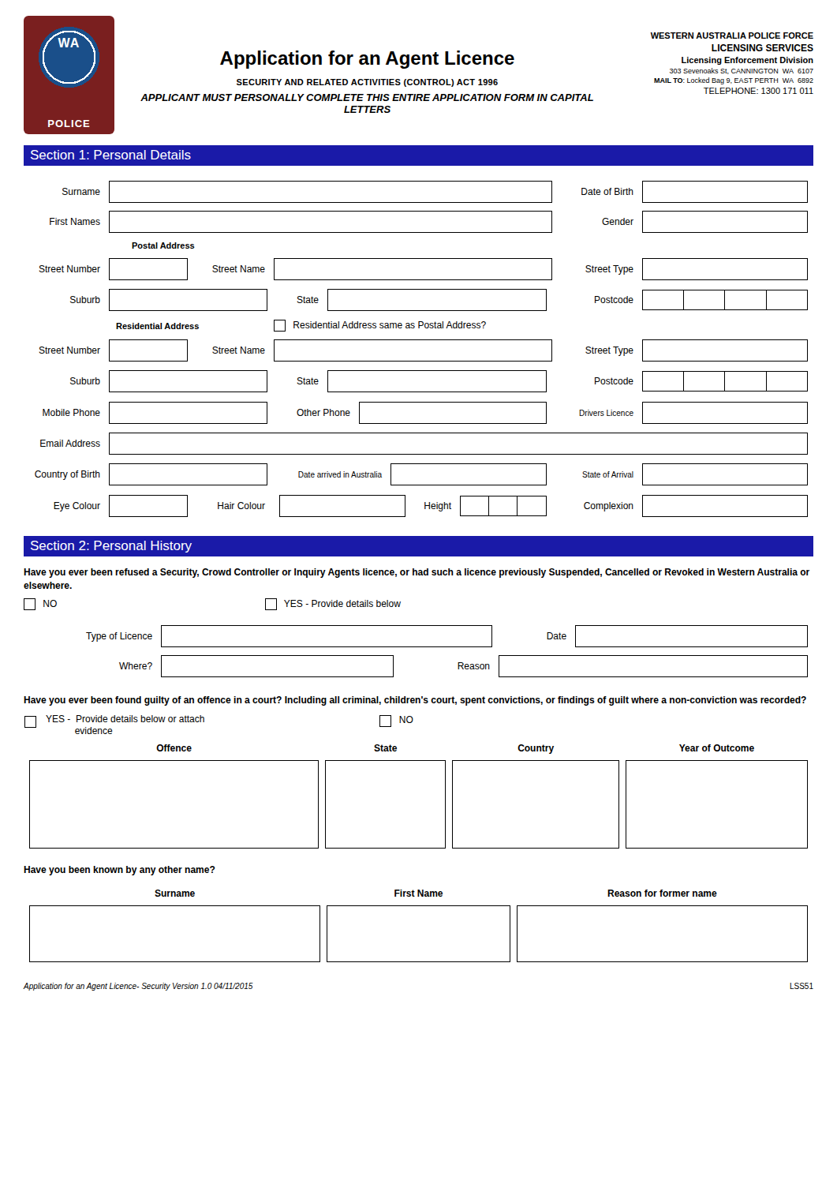Application for an Agent Licence
SECURITY AND RELATED ACTIVITIES (CONTROL) ACT 1996
APPLICANT MUST PERSONALLY COMPLETE THIS ENTIRE APPLICATION FORM IN CAPITAL LETTERS
WESTERN AUSTRALIA POLICE FORCE
LICENSING SERVICES
Licensing Enforcement Division
303 Sevenoaks St, CANNINGTON WA 6107
MAIL TO: Locked Bag 9, EAST PERTH WA 6892
TELEPHONE: 1300 171 011
Section 1: Personal Details
| Surname | | Date of Birth | |
| First Names | | Gender | |
| | Postal Address |
| Street Number | | Street Name | | Street Type | |
| Suburb | | / State / / | Postcode | |
| | Residential Address | Residential Address same as Postal Address? |
| Street Number | | Street Name | | Street Type | |
| Suburb | | / State / / | Postcode | |
| Mobile Phone | | / Other Phone / / | Drivers Licence | |
| Email Address | |
| Country of Birth | | / Date arrived in Australia / / | State of Arrival | |
| Eye Colour | | Hair Colour | / / Height / / | Complexion | |
Section 2: Personal History
Have you ever been refused a Security, Crowd Controller or Inquiry Agents licence, or had such a licence previously Suspended, Cancelled or Revoked in Western Australia or elsewhere.
NO YES - Provide details below
| Type of Licence | | Date | |
| Where? | | Reason | |
Have you ever been found guilty of an offence in a court? Including all criminal, children's court, spent convictions, or findings of guilt where a non-conviction was recorded?
| YES - Provide details below or attach evidence | NO |
| Offence | State | Country | Year of Outcome |
Have you been known by any other name?
| Surname | First Name | Reason for former name |
Application for an Agent Licence- Security Version 1.0 04/11/2015
LSS51